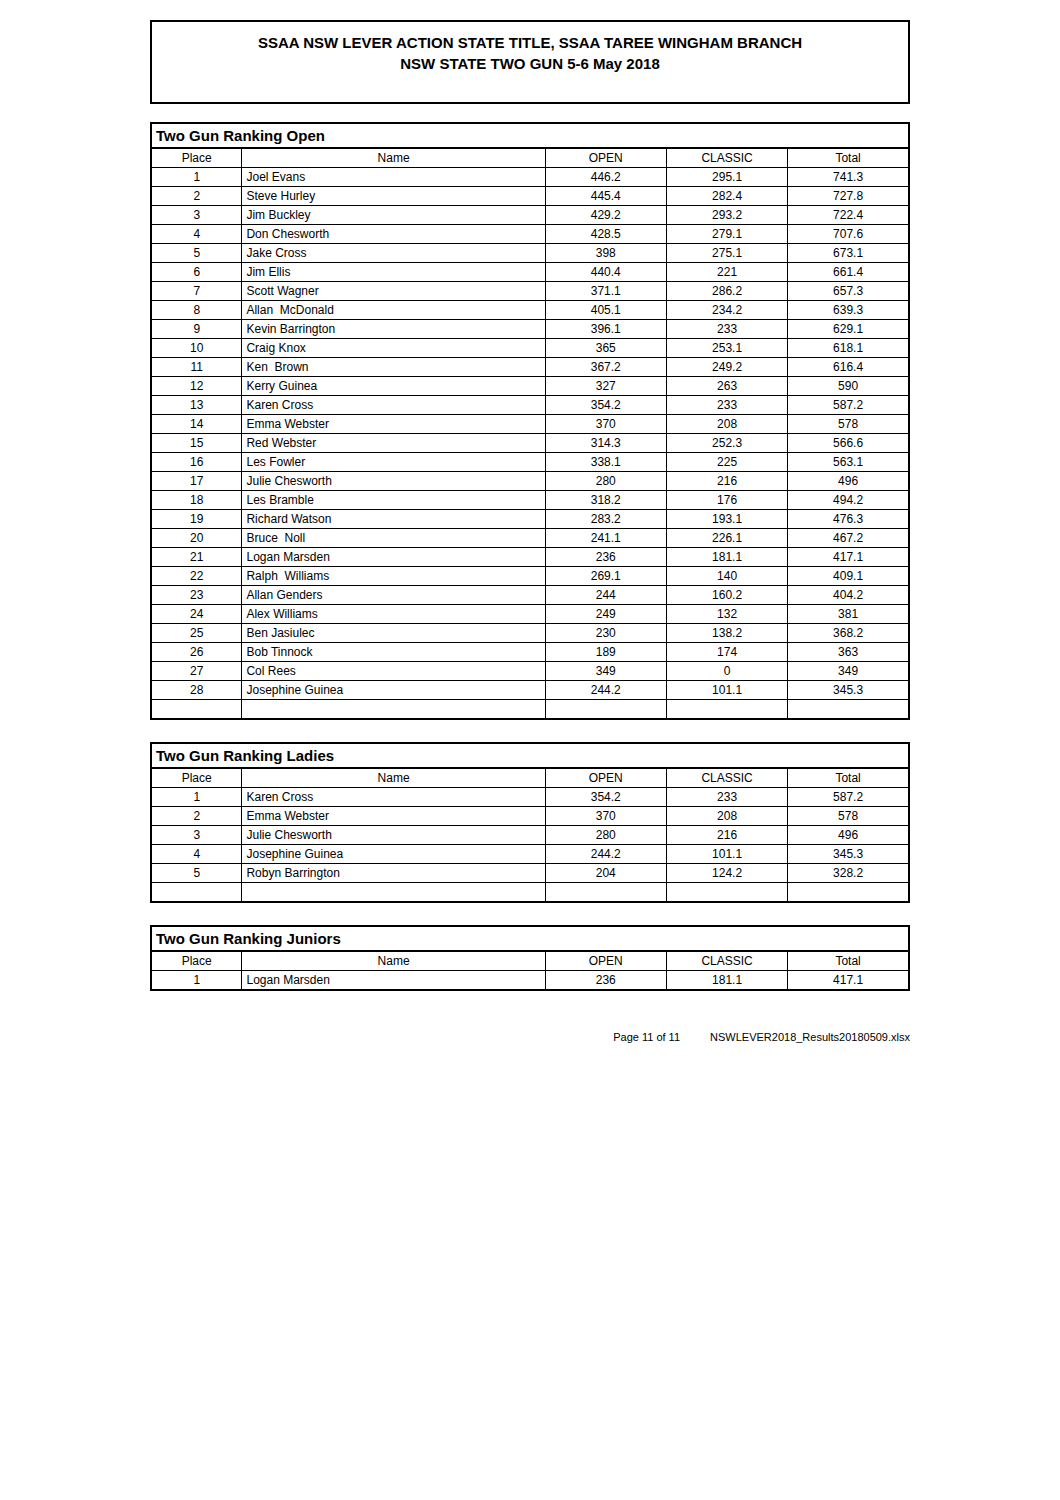SSAA NSW LEVER ACTION STATE TITLE, SSAA TAREE WINGHAM BRANCH
NSW STATE TWO GUN 5-6 May 2018
Two Gun Ranking Open
| Place | Name | OPEN | CLASSIC | Total |
| --- | --- | --- | --- | --- |
| 1 | Joel Evans | 446.2 | 295.1 | 741.3 |
| 2 | Steve Hurley | 445.4 | 282.4 | 727.8 |
| 3 | Jim Buckley | 429.2 | 293.2 | 722.4 |
| 4 | Don Chesworth | 428.5 | 279.1 | 707.6 |
| 5 | Jake Cross | 398 | 275.1 | 673.1 |
| 6 | Jim Ellis | 440.4 | 221 | 661.4 |
| 7 | Scott Wagner | 371.1 | 286.2 | 657.3 |
| 8 | Allan McDonald | 405.1 | 234.2 | 639.3 |
| 9 | Kevin Barrington | 396.1 | 233 | 629.1 |
| 10 | Craig Knox | 365 | 253.1 | 618.1 |
| 11 | Ken Brown | 367.2 | 249.2 | 616.4 |
| 12 | Kerry Guinea | 327 | 263 | 590 |
| 13 | Karen Cross | 354.2 | 233 | 587.2 |
| 14 | Emma Webster | 370 | 208 | 578 |
| 15 | Red Webster | 314.3 | 252.3 | 566.6 |
| 16 | Les Fowler | 338.1 | 225 | 563.1 |
| 17 | Julie Chesworth | 280 | 216 | 496 |
| 18 | Les Bramble | 318.2 | 176 | 494.2 |
| 19 | Richard Watson | 283.2 | 193.1 | 476.3 |
| 20 | Bruce Noll | 241.1 | 226.1 | 467.2 |
| 21 | Logan Marsden | 236 | 181.1 | 417.1 |
| 22 | Ralph Williams | 269.1 | 140 | 409.1 |
| 23 | Allan Genders | 244 | 160.2 | 404.2 |
| 24 | Alex Williams | 249 | 132 | 381 |
| 25 | Ben Jasiulec | 230 | 138.2 | 368.2 |
| 26 | Bob Tinnock | 189 | 174 | 363 |
| 27 | Col Rees | 349 | 0 | 349 |
| 28 | Josephine Guinea | 244.2 | 101.1 | 345.3 |
Two Gun Ranking Ladies
| Place | Name | OPEN | CLASSIC | Total |
| --- | --- | --- | --- | --- |
| 1 | Karen Cross | 354.2 | 233 | 587.2 |
| 2 | Emma Webster | 370 | 208 | 578 |
| 3 | Julie Chesworth | 280 | 216 | 496 |
| 4 | Josephine Guinea | 244.2 | 101.1 | 345.3 |
| 5 | Robyn Barrington | 204 | 124.2 | 328.2 |
Two Gun Ranking Juniors
| Place | Name | OPEN | CLASSIC | Total |
| --- | --- | --- | --- | --- |
| 1 | Logan Marsden | 236 | 181.1 | 417.1 |
Page 11 of 11 NSWLEVER2018_Results20180509.xlsx